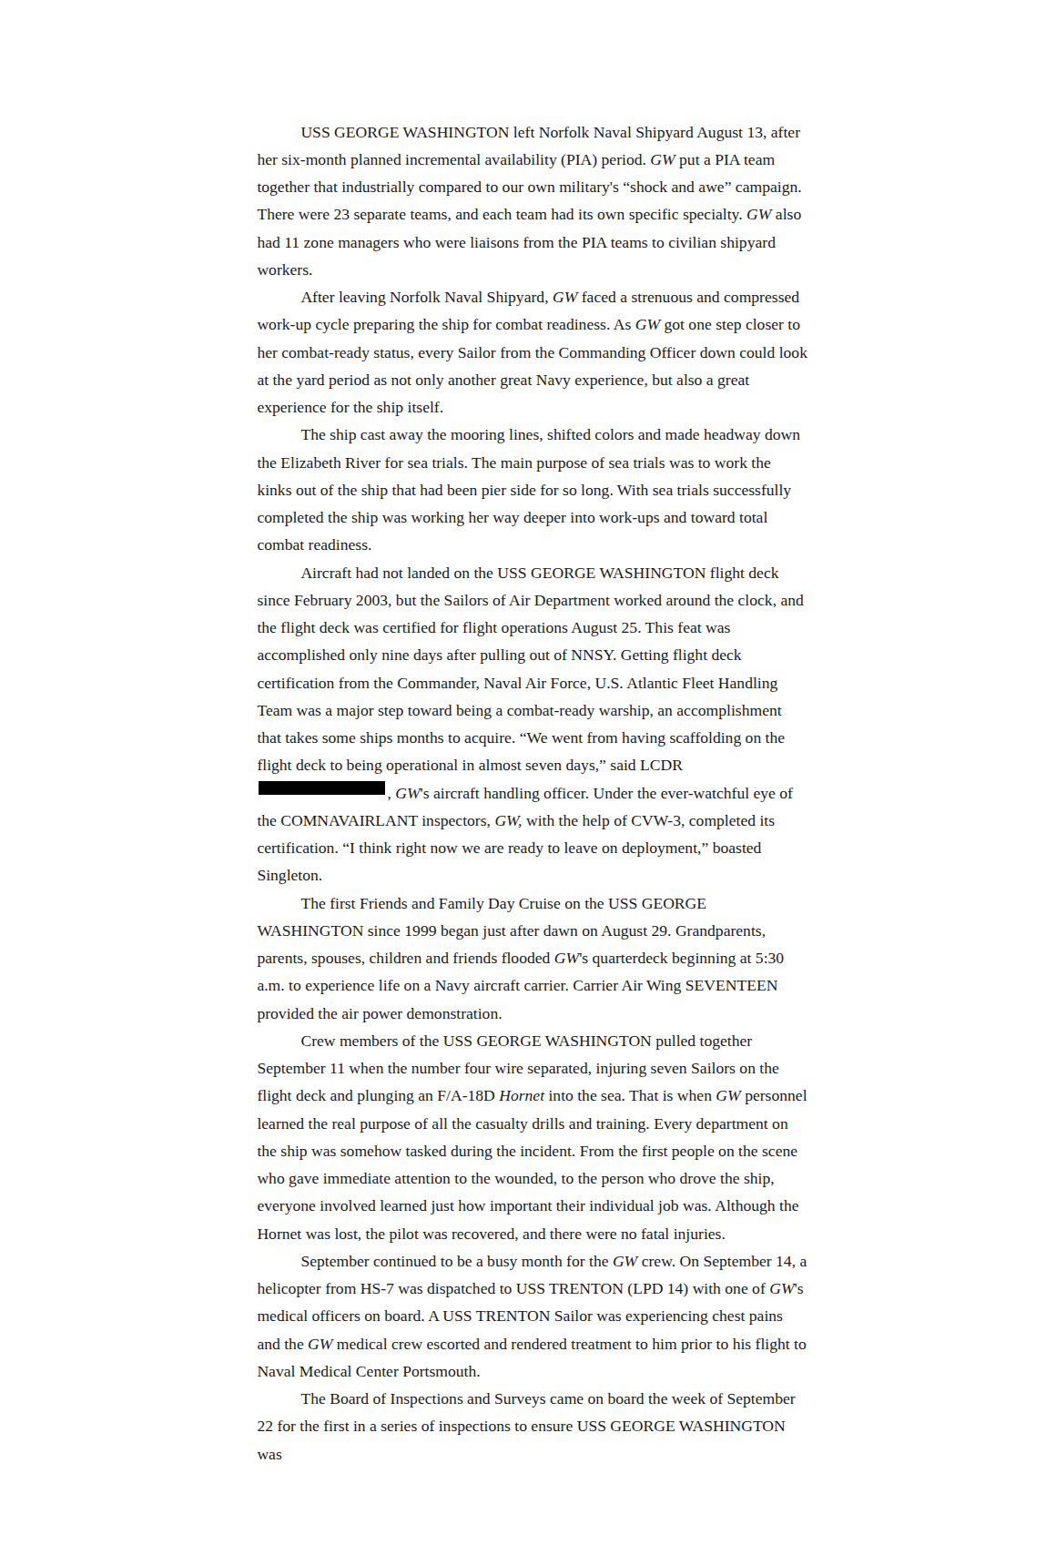USS GEORGE WASHINGTON left Norfolk Naval Shipyard August 13, after her six-month planned incremental availability (PIA) period. GW put a PIA team together that industrially compared to our own military's “shock and awe” campaign. There were 23 separate teams, and each team had its own specific specialty. GW also had 11 zone managers who were liaisons from the PIA teams to civilian shipyard workers.
After leaving Norfolk Naval Shipyard, GW faced a strenuous and compressed work-up cycle preparing the ship for combat readiness. As GW got one step closer to her combat-ready status, every Sailor from the Commanding Officer down could look at the yard period as not only another great Navy experience, but also a great experience for the ship itself.
The ship cast away the mooring lines, shifted colors and made headway down the Elizabeth River for sea trials. The main purpose of sea trials was to work the kinks out of the ship that had been pier side for so long. With sea trials successfully completed the ship was working her way deeper into work-ups and toward total combat readiness.
Aircraft had not landed on the USS GEORGE WASHINGTON flight deck since February 2003, but the Sailors of Air Department worked around the clock, and the flight deck was certified for flight operations August 25. This feat was accomplished only nine days after pulling out of NNSY. Getting flight deck certification from the Commander, Naval Air Force, U.S. Atlantic Fleet Handling Team was a major step toward being a combat-ready warship, an accomplishment that takes some ships months to acquire. “We went from having scaffolding on the flight deck to being operational in almost seven days,” said LCDR , GW's aircraft handling officer. Under the ever-watchful eye of the COMNAVAIRLANT inspectors, GW, with the help of CVW-3, completed its certification. “I think right now we are ready to leave on deployment,” boasted Singleton.
The first Friends and Family Day Cruise on the USS GEORGE WASHINGTON since 1999 began just after dawn on August 29. Grandparents, parents, spouses, children and friends flooded GW's quarterdeck beginning at 5:30 a.m. to experience life on a Navy aircraft carrier. Carrier Air Wing SEVENTEEN provided the air power demonstration.
Crew members of the USS GEORGE WASHINGTON pulled together September 11 when the number four wire separated, injuring seven Sailors on the flight deck and plunging an F/A-18D Hornet into the sea. That is when GW personnel learned the real purpose of all the casualty drills and training. Every department on the ship was somehow tasked during the incident. From the first people on the scene who gave immediate attention to the wounded, to the person who drove the ship, everyone involved learned just how important their individual job was. Although the Hornet was lost, the pilot was recovered, and there were no fatal injuries.
September continued to be a busy month for the GW crew. On September 14, a helicopter from HS-7 was dispatched to USS TRENTON (LPD 14) with one of GW's medical officers on board. A USS TRENTON Sailor was experiencing chest pains and the GW medical crew escorted and rendered treatment to him prior to his flight to Naval Medical Center Portsmouth.
The Board of Inspections and Surveys came on board the week of September 22 for the first in a series of inspections to ensure USS GEORGE WASHINGTON was